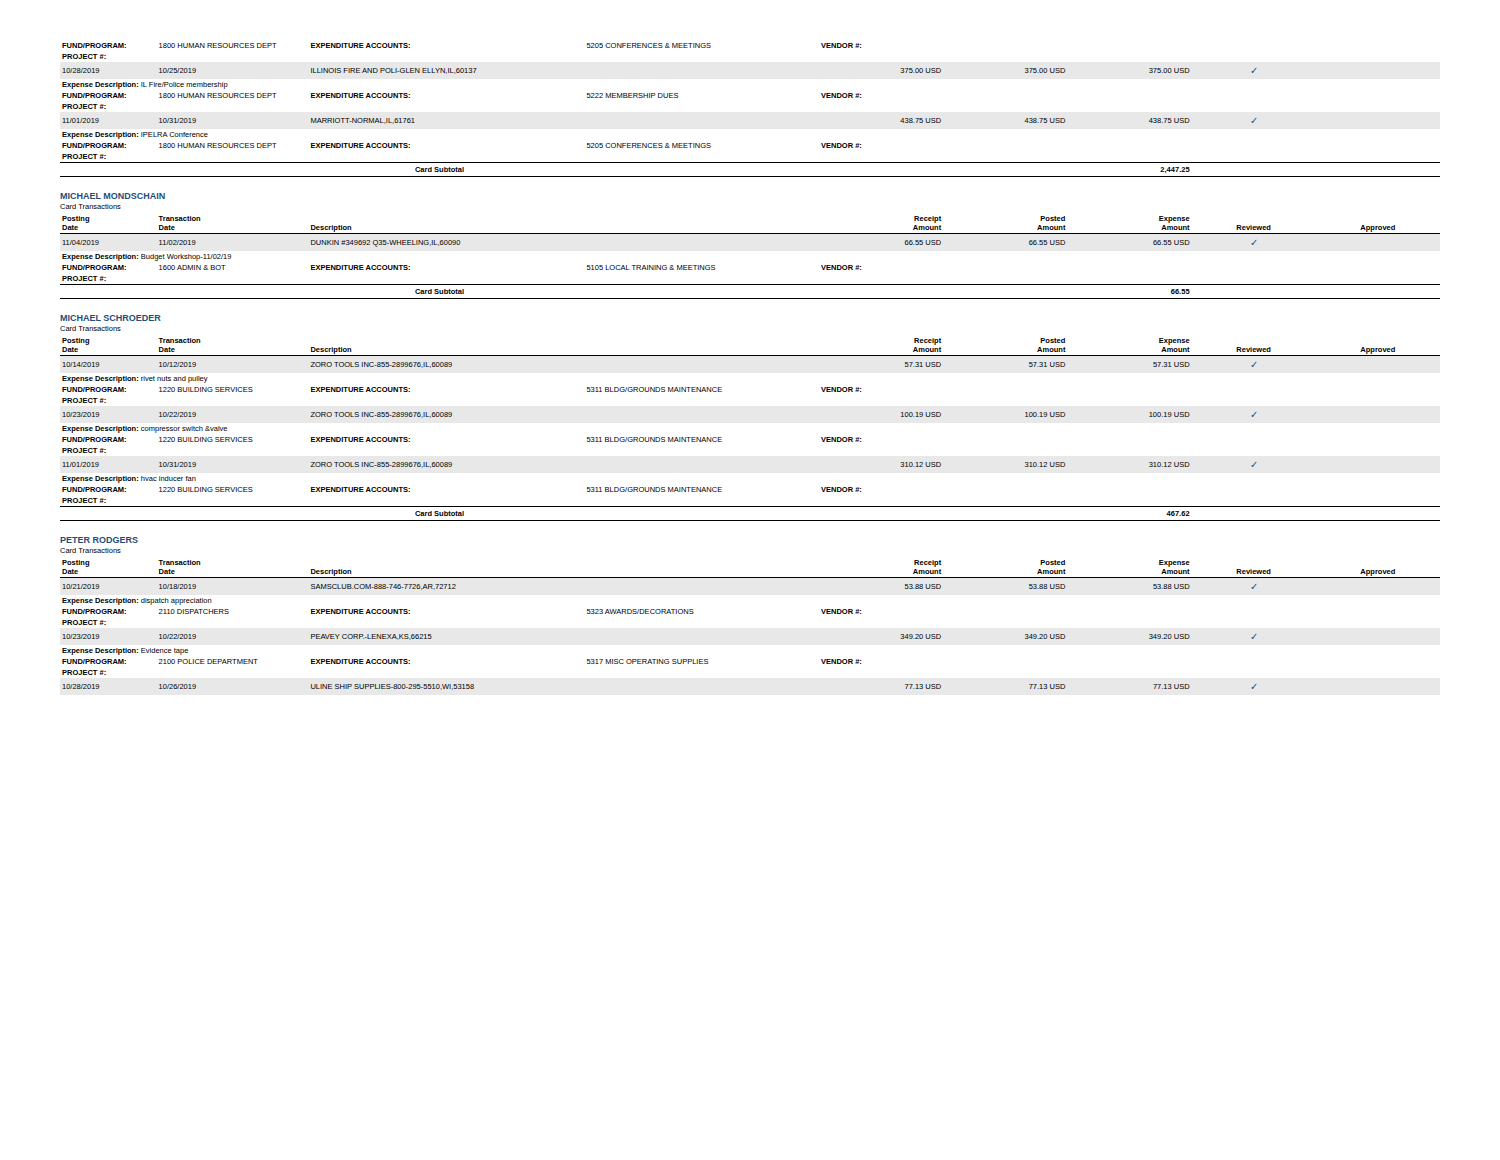| FUND/PROGRAM: | 1800 HUMAN RESOURCES DEPT | EXPENDITURE ACCOUNTS: | 5205 CONFERENCES & MEETINGS | VENDOR #: | | | | |
| PROJECT #: | |
| 10/28/2019 | 10/25/2019 | ILLINOIS FIRE AND POLI-GLEN ELLYN,IL,60137 | | 375.00 USD | 375.00 USD | 375.00 USD | ✓ | |
| Expense Description: IL Fire/Police membership |
| FUND/PROGRAM: | 1800 HUMAN RESOURCES DEPT | EXPENDITURE ACCOUNTS: | 5222 MEMBERSHIP DUES | VENDOR #: | | | | |
| PROJECT #: | |
| 11/01/2019 | 10/31/2019 | MARRIOTT-NORMAL,IL,61761 | | 438.75 USD | 438.75 USD | 438.75 USD | ✓ | |
| Expense Description: IPELRA Conference |
| FUND/PROGRAM: | 1800 HUMAN RESOURCES DEPT | EXPENDITURE ACCOUNTS: | 5205 CONFERENCES & MEETINGS | VENDOR #: | | | | |
| PROJECT #: | |
| Card Subtotal | | | 2,447.25 | | |
MICHAEL MONDSCHAIN
Card Transactions
| Posting Date | Transaction Date | Description | | Receipt Amount | Posted Amount | Expense Amount | Reviewed | Approved |
| 11/04/2019 | 11/02/2019 | DUNKIN #349692 Q35-WHEELING,IL,60090 | | 66.55 USD | 66.55 USD | 66.55 USD | ✓ | |
| Expense Description: Budget Workshop-11/02/19 |
| FUND/PROGRAM: | 1600 ADMIN & BOT | EXPENDITURE ACCOUNTS: | 5105 LOCAL TRAINING & MEETINGS | VENDOR #: | | | | |
| PROJECT #: | |
| Card Subtotal | | | 66.55 | | |
MICHAEL SCHROEDER
Card Transactions
| Posting Date | Transaction Date | Description | | Receipt Amount | Posted Amount | Expense Amount | Reviewed | Approved |
| 10/14/2019 | 10/12/2019 | ZORO TOOLS INC-855-2899676,IL,60089 | | 57.31 USD | 57.31 USD | 57.31 USD | ✓ | |
| Expense Description: rivet nuts and pulley |
| FUND/PROGRAM: | 1220 BUILDING SERVICES | EXPENDITURE ACCOUNTS: | 5311 BLDG/GROUNDS MAINTENANCE | VENDOR #: | | | | |
| PROJECT #: | |
| 10/23/2019 | 10/22/2019 | ZORO TOOLS INC-855-2899676,IL,60089 | | 100.19 USD | 100.19 USD | 100.19 USD | ✓ | |
| Expense Description: compressor switch &valve |
| FUND/PROGRAM: | 1220 BUILDING SERVICES | EXPENDITURE ACCOUNTS: | 5311 BLDG/GROUNDS MAINTENANCE | VENDOR #: | | | | |
| PROJECT #: | |
| 11/01/2019 | 10/31/2019 | ZORO TOOLS INC-855-2899676,IL,60089 | | 310.12 USD | 310.12 USD | 310.12 USD | ✓ | |
| Expense Description: hvac inducer fan |
| FUND/PROGRAM: | 1220 BUILDING SERVICES | EXPENDITURE ACCOUNTS: | 5311 BLDG/GROUNDS MAINTENANCE | VENDOR #: | | | | |
| PROJECT #: | |
| Card Subtotal | | | 467.62 | | |
PETER RODGERS
Card Transactions
| Posting Date | Transaction Date | Description | | Receipt Amount | Posted Amount | Expense Amount | Reviewed | Approved |
| 10/21/2019 | 10/18/2019 | SAMSCLUB.COM-888-746-7726,AR,72712 | | 53.88 USD | 53.88 USD | 53.88 USD | ✓ | |
| Expense Description: dispatch appreciation |
| FUND/PROGRAM: | 2110 DISPATCHERS | EXPENDITURE ACCOUNTS: | 5323 AWARDS/DECORATIONS | VENDOR #: | | | | |
| PROJECT #: | |
| 10/23/2019 | 10/22/2019 | PEAVEY CORP.-LENEXA,KS,66215 | | 349.20 USD | 349.20 USD | 349.20 USD | ✓ | |
| Expense Description: Evidence tape |
| FUND/PROGRAM: | 2100 POLICE DEPARTMENT | EXPENDITURE ACCOUNTS: | 5317 MISC OPERATING SUPPLIES | VENDOR #: | | | | |
| PROJECT #: | |
| 10/28/2019 | 10/26/2019 | ULINE SHIP SUPPLIES-800-295-5510,WI,53158 | | 77.13 USD | 77.13 USD | 77.13 USD | ✓ | |